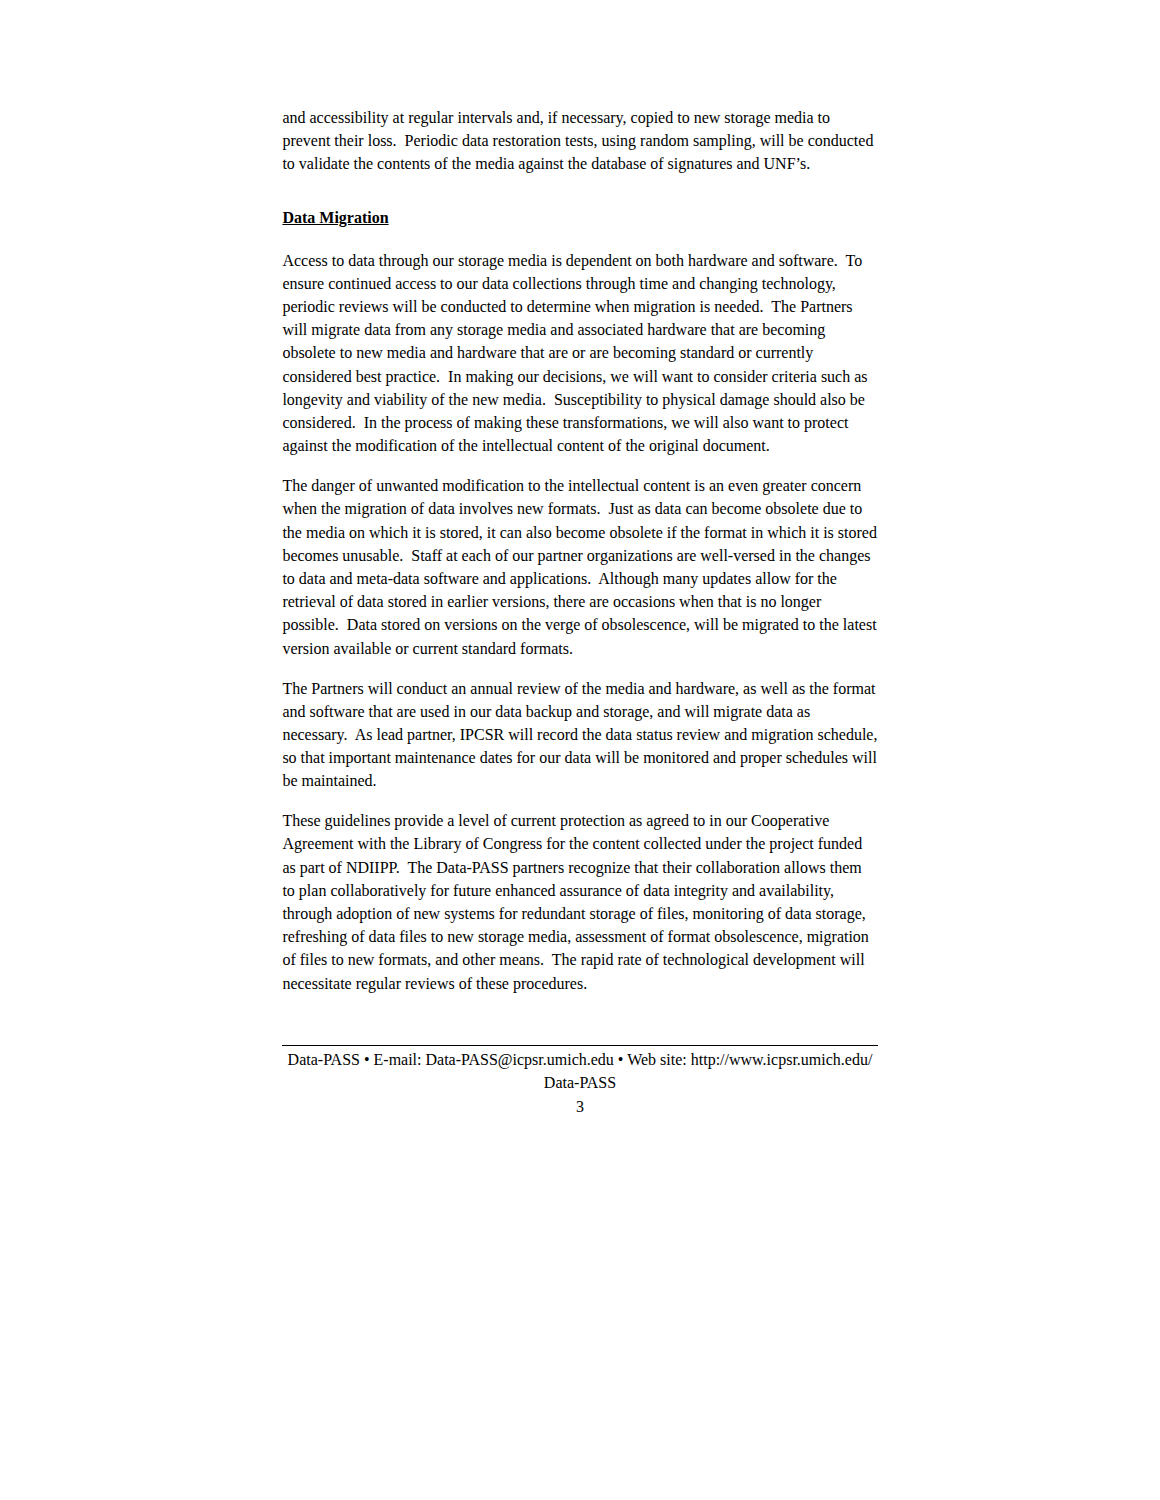and accessibility at regular intervals and, if necessary, copied to new storage media to prevent their loss. Periodic data restoration tests, using random sampling, will be conducted to validate the contents of the media against the database of signatures and UNF’s.
Data Migration
Access to data through our storage media is dependent on both hardware and software. To ensure continued access to our data collections through time and changing technology, periodic reviews will be conducted to determine when migration is needed. The Partners will migrate data from any storage media and associated hardware that are becoming obsolete to new media and hardware that are or are becoming standard or currently considered best practice. In making our decisions, we will want to consider criteria such as longevity and viability of the new media. Susceptibility to physical damage should also be considered. In the process of making these transformations, we will also want to protect against the modification of the intellectual content of the original document.
The danger of unwanted modification to the intellectual content is an even greater concern when the migration of data involves new formats. Just as data can become obsolete due to the media on which it is stored, it can also become obsolete if the format in which it is stored becomes unusable. Staff at each of our partner organizations are well-versed in the changes to data and meta-data software and applications. Although many updates allow for the retrieval of data stored in earlier versions, there are occasions when that is no longer possible. Data stored on versions on the verge of obsolescence, will be migrated to the latest version available or current standard formats.
The Partners will conduct an annual review of the media and hardware, as well as the format and software that are used in our data backup and storage, and will migrate data as necessary. As lead partner, IPCSR will record the data status review and migration schedule, so that important maintenance dates for our data will be monitored and proper schedules will be maintained.
These guidelines provide a level of current protection as agreed to in our Cooperative Agreement with the Library of Congress for the content collected under the project funded as part of NDIIPP. The Data-PASS partners recognize that their collaboration allows them to plan collaboratively for future enhanced assurance of data integrity and availability, through adoption of new systems for redundant storage of files, monitoring of data storage, refreshing of data files to new storage media, assessment of format obsolescence, migration of files to new formats, and other means. The rapid rate of technological development will necessitate regular reviews of these procedures.
Data-PASS • E-mail: Data-PASS@icpsr.umich.edu • Web site: http://www.icpsr.umich.edu/ Data-PASS
3